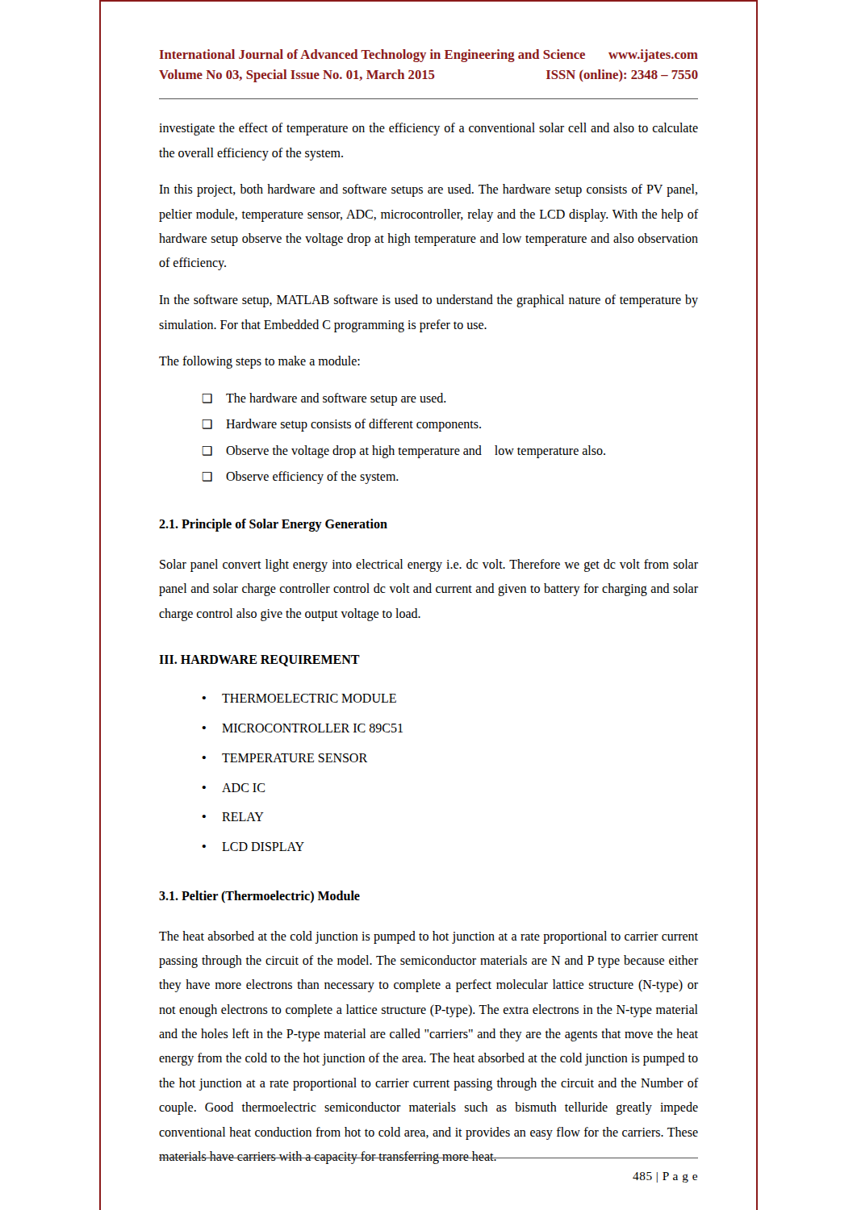International Journal of Advanced Technology in Engineering and Science www.ijates.com
Volume No 03, Special Issue No. 01, March 2015 ISSN (online): 2348 – 7550
investigate the effect of temperature on the efficiency of a conventional solar cell and also to calculate the overall efficiency of the system.
In this project, both hardware and software setups are used. The hardware setup consists of PV panel, peltier module, temperature sensor, ADC, microcontroller, relay and the LCD display. With the help of hardware setup observe the voltage drop at high temperature and low temperature and also observation of efficiency.
In the software setup, MATLAB software is used to understand the graphical nature of temperature by simulation. For that Embedded C programming is prefer to use.
The following steps to make a module:
The hardware and software setup are used.
Hardware setup consists of different components.
Observe the voltage drop at high temperature and low temperature also.
Observe efficiency of the system.
2.1. Principle of Solar Energy Generation
Solar panel convert light energy into electrical energy i.e. dc volt. Therefore we get dc volt from solar panel and solar charge controller control dc volt and current and given to battery for charging and solar charge control also give the output voltage to load.
III. HARDWARE REQUIREMENT
THERMOELECTRIC MODULE
MICROCONTROLLER IC 89C51
TEMPERATURE SENSOR
ADC IC
RELAY
LCD DISPLAY
3.1. Peltier (Thermoelectric) Module
The heat absorbed at the cold junction is pumped to hot junction at a rate proportional to carrier current passing through the circuit of the model. The semiconductor materials are N and P type because either they have more electrons than necessary to complete a perfect molecular lattice structure (N-type) or not enough electrons to complete a lattice structure (P-type). The extra electrons in the N-type material and the holes left in the P-type material are called "carriers" and they are the agents that move the heat energy from the cold to the hot junction of the area. The heat absorbed at the cold junction is pumped to the hot junction at a rate proportional to carrier current passing through the circuit and the Number of couple. Good thermoelectric semiconductor materials such as bismuth telluride greatly impede conventional heat conduction from hot to cold area, and it provides an easy flow for the carriers. These materials have carriers with a capacity for transferring more heat.
485 | P a g e